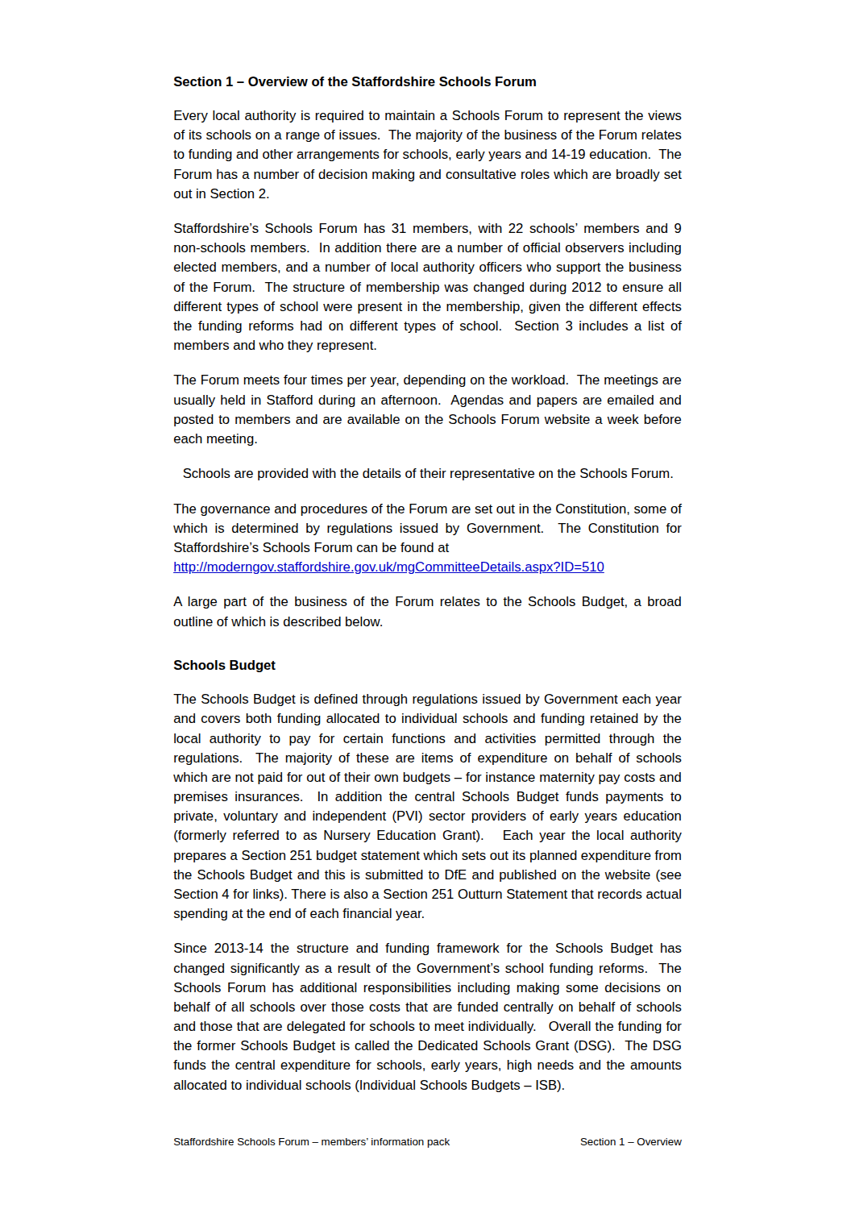Section 1 – Overview of the Staffordshire Schools Forum
Every local authority is required to maintain a Schools Forum to represent the views of its schools on a range of issues. The majority of the business of the Forum relates to funding and other arrangements for schools, early years and 14-19 education. The Forum has a number of decision making and consultative roles which are broadly set out in Section 2.
Staffordshire’s Schools Forum has 31 members, with 22 schools’ members and 9 non-schools members. In addition there are a number of official observers including elected members, and a number of local authority officers who support the business of the Forum. The structure of membership was changed during 2012 to ensure all different types of school were present in the membership, given the different effects the funding reforms had on different types of school. Section 3 includes a list of members and who they represent.
The Forum meets four times per year, depending on the workload. The meetings are usually held in Stafford during an afternoon. Agendas and papers are emailed and posted to members and are available on the Schools Forum website a week before each meeting.
Schools are provided with the details of their representative on the Schools Forum.
The governance and procedures of the Forum are set out in the Constitution, some of which is determined by regulations issued by Government. The Constitution for Staffordshire’s Schools Forum can be found at
http://moderngov.staffordshire.gov.uk/mgCommitteeDetails.aspx?ID=510
A large part of the business of the Forum relates to the Schools Budget, a broad outline of which is described below.
Schools Budget
The Schools Budget is defined through regulations issued by Government each year and covers both funding allocated to individual schools and funding retained by the local authority to pay for certain functions and activities permitted through the regulations. The majority of these are items of expenditure on behalf of schools which are not paid for out of their own budgets – for instance maternity pay costs and premises insurances. In addition the central Schools Budget funds payments to private, voluntary and independent (PVI) sector providers of early years education (formerly referred to as Nursery Education Grant). Each year the local authority prepares a Section 251 budget statement which sets out its planned expenditure from the Schools Budget and this is submitted to DfE and published on the website (see Section 4 for links). There is also a Section 251 Outturn Statement that records actual spending at the end of each financial year.
Since 2013-14 the structure and funding framework for the Schools Budget has changed significantly as a result of the Government’s school funding reforms. The Schools Forum has additional responsibilities including making some decisions on behalf of all schools over those costs that are funded centrally on behalf of schools and those that are delegated for schools to meet individually. Overall the funding for the former Schools Budget is called the Dedicated Schools Grant (DSG). The DSG funds the central expenditure for schools, early years, high needs and the amounts allocated to individual schools (Individual Schools Budgets – ISB).
Staffordshire Schools Forum – members’ information pack Section 1 – Overview